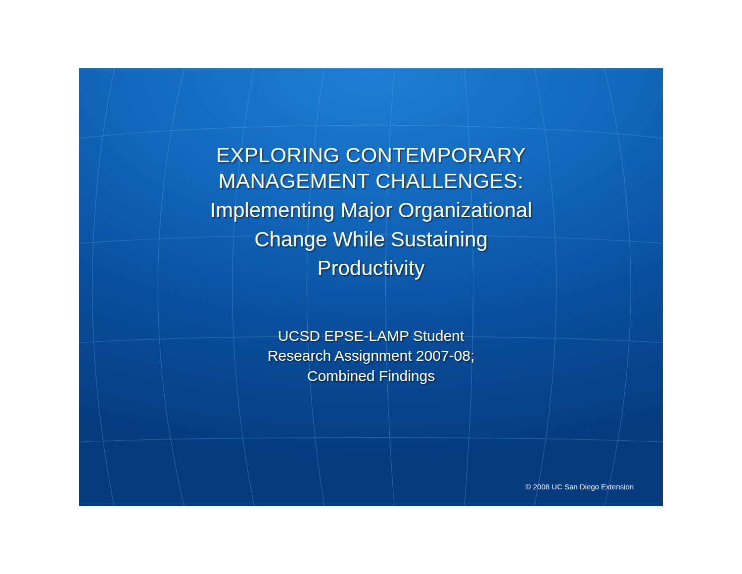EXPLORING CONTEMPORARY
MANAGEMENT CHALLENGES:
Implementing Major Organizational
Change While Sustaining
Productivity
UCSD EPSE-LAMP Student
Research Assignment 2007-08;
Combined Findings
© 2008 UC San Diego Extension